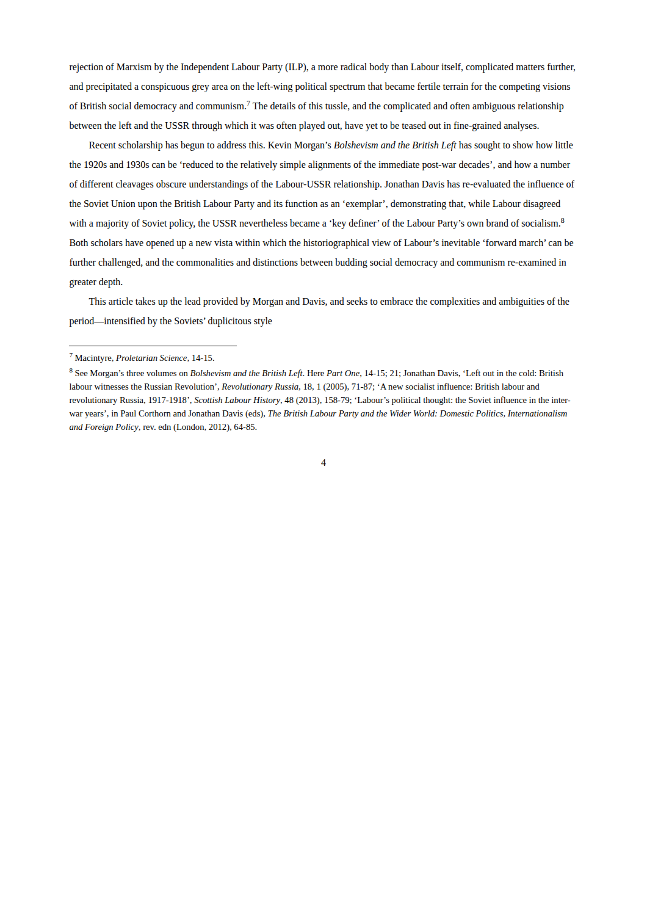rejection of Marxism by the Independent Labour Party (ILP), a more radical body than Labour itself, complicated matters further, and precipitated a conspicuous grey area on the left-wing political spectrum that became fertile terrain for the competing visions of British social democracy and communism.7 The details of this tussle, and the complicated and often ambiguous relationship between the left and the USSR through which it was often played out, have yet to be teased out in fine-grained analyses.
Recent scholarship has begun to address this. Kevin Morgan’s Bolshevism and the British Left has sought to show how little the 1920s and 1930s can be ‘reduced to the relatively simple alignments of the immediate post-war decades’, and how a number of different cleavages obscure understandings of the Labour-USSR relationship. Jonathan Davis has re-evaluated the influence of the Soviet Union upon the British Labour Party and its function as an ‘exemplar’, demonstrating that, while Labour disagreed with a majority of Soviet policy, the USSR nevertheless became a ‘key definer’ of the Labour Party’s own brand of socialism.8 Both scholars have opened up a new vista within which the historiographical view of Labour’s inevitable ‘forward march’ can be further challenged, and the commonalities and distinctions between budding social democracy and communism re-examined in greater depth.
This article takes up the lead provided by Morgan and Davis, and seeks to embrace the complexities and ambiguities of the period—intensified by the Soviets’ duplicitous style
7 Macintyre, Proletarian Science, 14-15.
8 See Morgan’s three volumes on Bolshevism and the British Left. Here Part One, 14-15; 21; Jonathan Davis, ‘Left out in the cold: British labour witnesses the Russian Revolution’, Revolutionary Russia, 18, 1 (2005), 71-87; ‘A new socialist influence: British labour and revolutionary Russia, 1917-1918’, Scottish Labour History, 48 (2013), 158-79; ‘Labour’s political thought: the Soviet influence in the inter-war years’, in Paul Corthorn and Jonathan Davis (eds), The British Labour Party and the Wider World: Domestic Politics, Internationalism and Foreign Policy, rev. edn (London, 2012), 64-85.
4